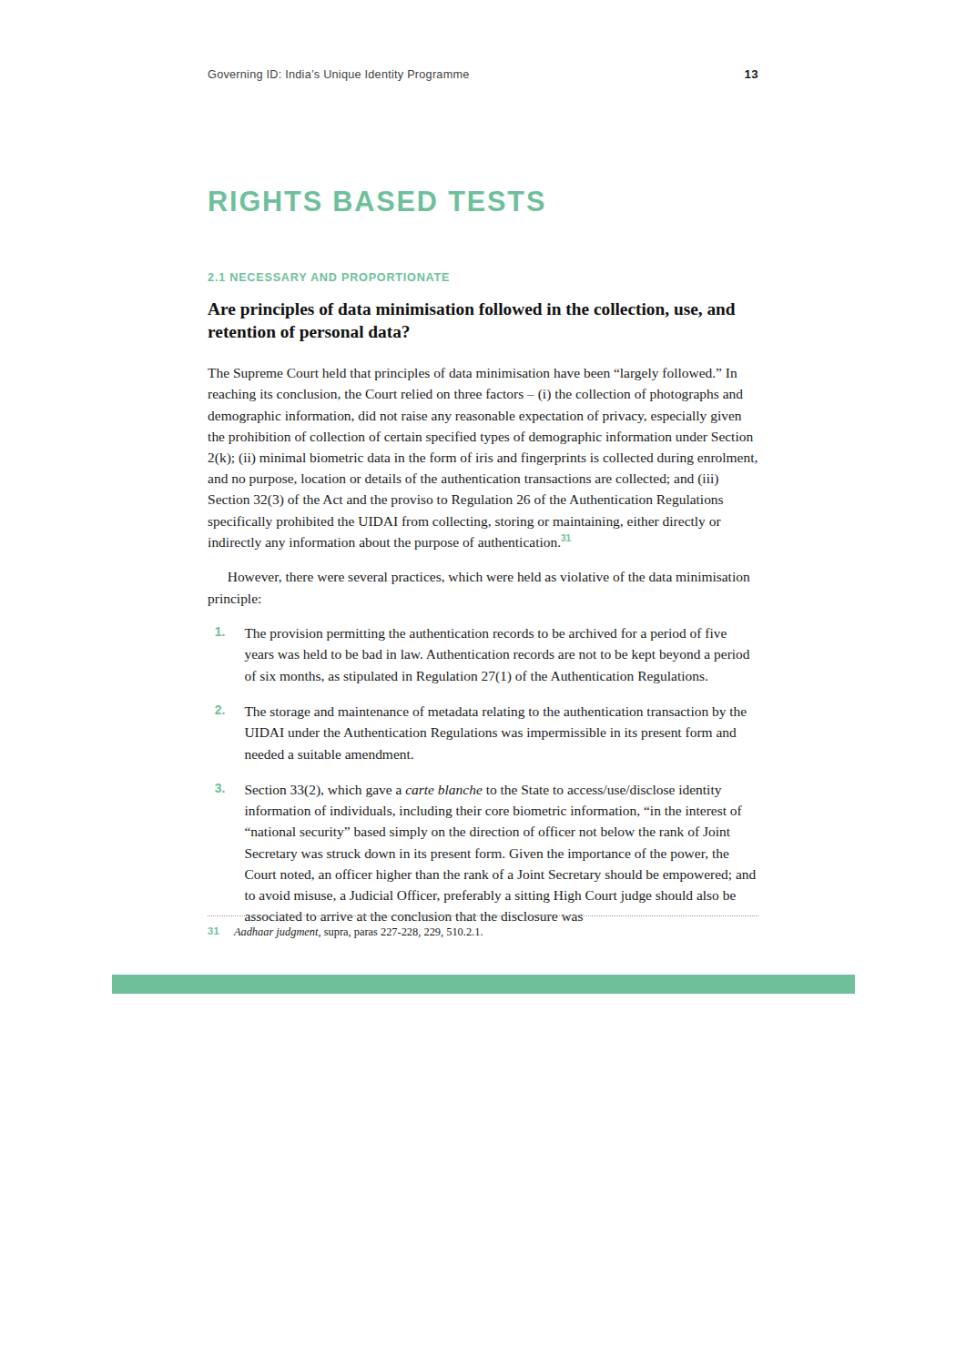Governing ID: India’s Unique Identity Programme 13
Rights Based Tests
2.1 Necessary and Proportionate
Are principles of data minimisation followed in the collection, use, and retention of personal data?
The Supreme Court held that principles of data minimisation have been “largely followed.” In reaching its conclusion, the Court relied on three factors – (i) the collection of photographs and demographic information, did not raise any reasonable expectation of privacy, especially given the prohibition of collection of certain specified types of demographic information under Section 2(k); (ii) minimal biometric data in the form of iris and fingerprints is collected during enrolment, and no purpose, location or details of the authentication transactions are collected; and (iii) Section 32(3) of the Act and the proviso to Regulation 26 of the Authentication Regulations specifically prohibited the UIDAI from collecting, storing or maintaining, either directly or indirectly any information about the purpose of authentication.31
However, there were several practices, which were held as violative of the data minimisation principle:
The provision permitting the authentication records to be archived for a period of five years was held to be bad in law. Authentication records are not to be kept beyond a period of six months, as stipulated in Regulation 27(1) of the Authentication Regulations.
The storage and maintenance of metadata relating to the authentication transaction by the UIDAI under the Authentication Regulations was impermissible in its present form and needed a suitable amendment.
Section 33(2), which gave a carte blanche to the State to access/use/disclose identity information of individuals, including their core biometric information, “in the interest of “national security” based simply on the direction of officer not below the rank of Joint Secretary was struck down in its present form. Given the importance of the power, the Court noted, an officer higher than the rank of a Joint Secretary should be empowered; and to avoid misuse, a Judicial Officer, preferably a sitting High Court judge should also be associated to arrive at the conclusion that the disclosure was
31 Aadhaar judgment, supra, paras 227-228, 229, 510.2.1.